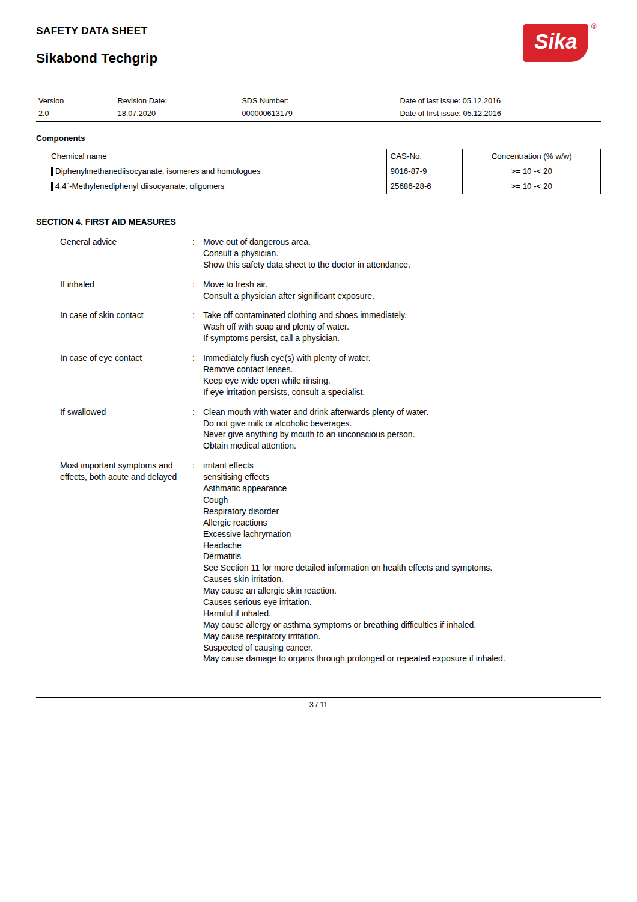SAFETY DATA SHEET
Sikabond Techgrip
Sika®
| Version | Revision Date: | SDS Number: | Date of last issue: 05.12.2016 |
| 2.0 | 18.07.2020 | 000000613179 | Date of first issue: 05.12.2016 |
Components
| Chemical name | CAS-No. | Concentration (% w/w) |
| --- | --- | --- |
| Diphenylmethanediisocyanate, isomeres and homologues | 9016-87-9 | >= 10 -< 20 |
| 4,4`-Methylenediphenyl diisocyanate, oligomers | 25686-28-6 | >= 10 -< 20 |
SECTION 4. FIRST AID MEASURES
| General advice | : | Move out of dangerous area. Consult a physician. Show this safety data sheet to the doctor in attendance. |
| If inhaled | : | Move to fresh air. Consult a physician after significant exposure. |
| In case of skin contact | : | Take off contaminated clothing and shoes immediately. Wash off with soap and plenty of water. If symptoms persist, call a physician. |
| In case of eye contact | : | Immediately flush eye(s) with plenty of water. Remove contact lenses. Keep eye wide open while rinsing. If eye irritation persists, consult a specialist. |
| If swallowed | : | Clean mouth with water and drink afterwards plenty of water. Do not give milk or alcoholic beverages. Never give anything by mouth to an unconscious person. Obtain medical attention. |
| Most important symptoms and effects, both acute and delayed | : | irritant effects sensitising effects Asthmatic appearance Cough Respiratory disorder Allergic reactions Excessive lachrymation Headache Dermatitis See Section 11 for more detailed information on health effects and symptoms. Causes skin irritation. May cause an allergic skin reaction. Causes serious eye irritation. Harmful if inhaled. May cause allergy or asthma symptoms or breathing difficulties if inhaled. May cause respiratory irritation. Suspected of causing cancer. May cause damage to organs through prolonged or repeated exposure if inhaled. |
3 / 11